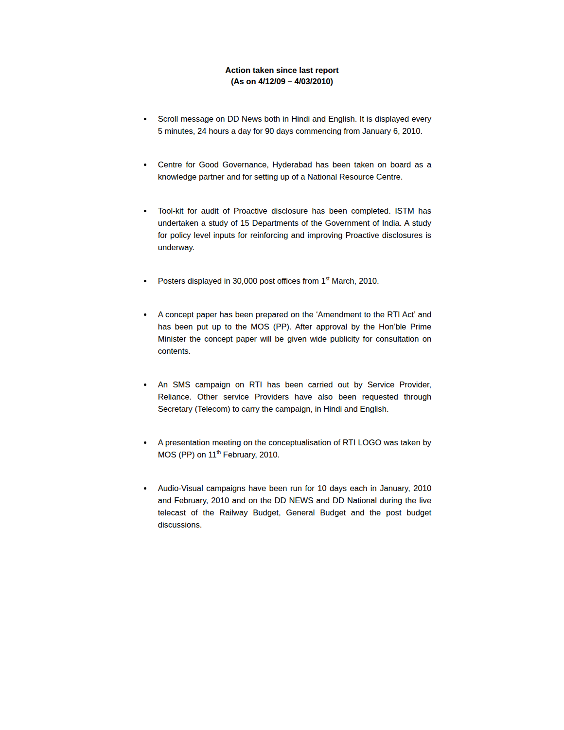Action taken since last report (As on 4/12/09 – 4/03/2010)
Scroll message on DD News both in Hindi and English. It is displayed every 5 minutes, 24 hours a day for 90 days commencing from January 6, 2010.
Centre for Good Governance, Hyderabad has been taken on board as a knowledge partner and for setting up of a National Resource Centre.
Tool-kit for audit of Proactive disclosure has been completed. ISTM has undertaken a study of 15 Departments of the Government of India. A study for policy level inputs for reinforcing and improving Proactive disclosures is underway.
Posters displayed in 30,000 post offices from 1st March, 2010.
A concept paper has been prepared on the ‘Amendment to the RTI Act’ and has been put up to the MOS (PP). After approval by the Hon’ble Prime Minister the concept paper will be given wide publicity for consultation on contents.
An SMS campaign on RTI has been carried out by Service Provider, Reliance. Other service Providers have also been requested through Secretary (Telecom) to carry the campaign, in Hindi and English.
A presentation meeting on the conceptualisation of RTI LOGO was taken by MOS (PP) on 11th February, 2010.
Audio-Visual campaigns have been run for 10 days each in January, 2010 and February, 2010 and on the DD NEWS and DD National during the live telecast of the Railway Budget, General Budget and the post budget discussions.